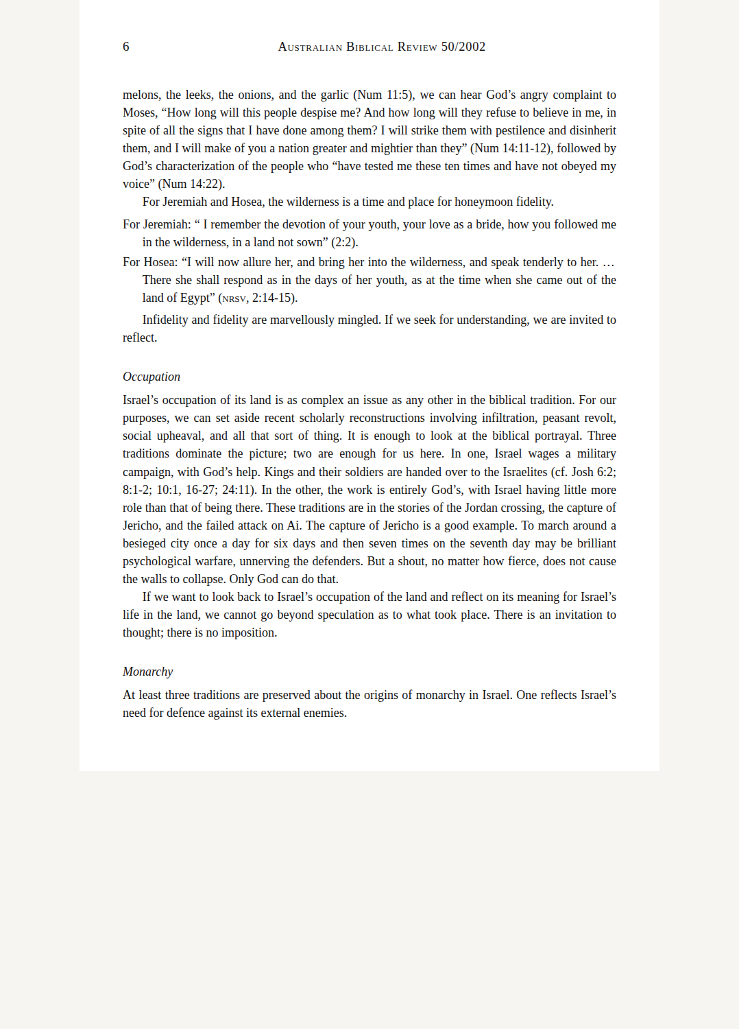6 Australian Biblical Review 50/2002
melons, the leeks, the onions, and the garlic (Num 11:5), we can hear God’s angry complaint to Moses, “How long will this people despise me? And how long will they refuse to believe in me, in spite of all the signs that I have done among them? I will strike them with pestilence and disinherit them, and I will make of you a nation greater and mightier than they” (Num 14:11-12), followed by God’s characterization of the people who “have tested me these ten times and have not obeyed my voice” (Num 14:22).
For Jeremiah and Hosea, the wilderness is a time and place for honeymoon fidelity.
For Jeremiah: “ I remember the devotion of your youth, your love as a bride, how you followed me in the wilderness, in a land not sown” (2:2).
For Hosea: “I will now allure her, and bring her into the wilderness, and speak tenderly to her. … There she shall respond as in the days of her youth, as at the time when she came out of the land of Egypt” (nrsv, 2:14-15).
Infidelity and fidelity are marvellously mingled. If we seek for understanding, we are invited to reflect.
Occupation
Israel’s occupation of its land is as complex an issue as any other in the biblical tradition. For our purposes, we can set aside recent scholarly reconstructions involving infiltration, peasant revolt, social upheaval, and all that sort of thing. It is enough to look at the biblical portrayal. Three traditions dominate the picture; two are enough for us here. In one, Israel wages a military campaign, with God’s help. Kings and their soldiers are handed over to the Israelites (cf. Josh 6:2; 8:1-2; 10:1, 16-27; 24:11). In the other, the work is entirely God’s, with Israel having little more role than that of being there. These traditions are in the stories of the Jordan crossing, the capture of Jericho, and the failed attack on Ai. The capture of Jericho is a good example. To march around a besieged city once a day for six days and then seven times on the seventh day may be brilliant psychological warfare, unnerving the defenders. But a shout, no matter how fierce, does not cause the walls to collapse. Only God can do that.
If we want to look back to Israel’s occupation of the land and reflect on its meaning for Israel’s life in the land, we cannot go beyond speculation as to what took place. There is an invitation to thought; there is no imposition.
Monarchy
At least three traditions are preserved about the origins of monarchy in Israel. One reflects Israel’s need for defence against its external enemies.